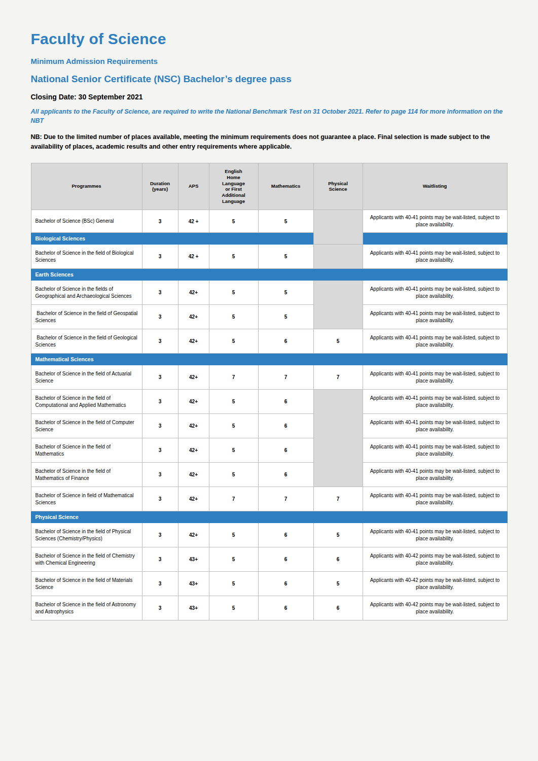Faculty of Science
Minimum Admission Requirements
National Senior Certificate (NSC) Bachelor’s degree pass
Closing Date: 30 September 2021
All applicants to the Faculty of Science, are required to write the National Benchmark Test on 31 October 2021. Refer to page 114 for more information on the NBT
NB: Due to the limited number of places available, meeting the minimum requirements does not guarantee a place. Final selection is made subject to the availability of places, academic results and other entry requirements where applicable.
| Programmes | Duration (years) | APS | English Home Language or First Additional Language | Mathematics | Physical Science | Waitlisting |
| --- | --- | --- | --- | --- | --- | --- |
| Bachelor of Science (BSc) General | 3 | 42 + | 5 | 5 | | Applicants with 40-41 points may be wait-listed, subject to place availability. |
| Biological Sciences | |
| Bachelor of Science in the field of Biological Sciences | 3 | 42 + | 5 | 5 | | Applicants with 40-41 points may be wait-listed, subject to place availability. |
| Earth Sciences |
| Bachelor of Science in the fields of Geographical and Archaeological Sciences | 3 | 42+ | 5 | 5 | | Applicants with 40-41 points may be wait-listed, subject to place availability. |
| Bachelor of Science in the field of Geospatial Sciences | 3 | 42+ | 5 | 5 | Applicants with 40-41 points may be wait-listed, subject to place availability. |
| Bachelor of Science in the field of Geological Sciences | 3 | 42+ | 5 | 6 | 5 | Applicants with 40-41 points may be wait-listed, subject to place availability. |
| Mathematical Sciences |
| Bachelor of Science in the field of Actuarial Science | 3 | 42+ | 7 | 7 | 7 | Applicants with 40-41 points may be wait-listed, subject to place availability. |
| Bachelor of Science in the field of Computational and Applied Mathematics | 3 | 42+ | 5 | 6 | | Applicants with 40-41 points may be wait-listed, subject to place availability. |
| Bachelor of Science in the field of Computer Science | 3 | 42+ | 5 | 6 | Applicants with 40-41 points may be wait-listed, subject to place availability. |
| Bachelor of Science in the field of Mathematics | 3 | 42+ | 5 | 6 | Applicants with 40-41 points may be wait-listed, subject to place availability. |
| Bachelor of Science in the field of Mathematics of Finance | 3 | 42+ | 5 | 6 | Applicants with 40-41 points may be wait-listed, subject to place availability. |
| Bachelor of Science in field of Mathematical Sciences | 3 | 42+ | 7 | 7 | 7 | Applicants with 40-41 points may be wait-listed, subject to place availability. |
| Physical Science |
| Bachelor of Science in the field of Physical Sciences (Chemistry/Physics) | 3 | 42+ | 5 | 6 | 5 | Applicants with 40-41 points may be wait-listed, subject to place availability. |
| Bachelor of Science in the field of Chemistry with Chemical Engineering | 3 | 43+ | 5 | 6 | 6 | Applicants with 40-42 points may be wait-listed, subject to place availability. |
| Bachelor of Science in the field of Materials Science | 3 | 43+ | 5 | 6 | 5 | Applicants with 40-42 points may be wait-listed, subject to place availability. |
| Bachelor of Science in the field of Astronomy and Astrophysics | 3 | 43+ | 5 | 6 | 6 | Applicants with 40-42 points may be wait-listed, subject to place availability. |